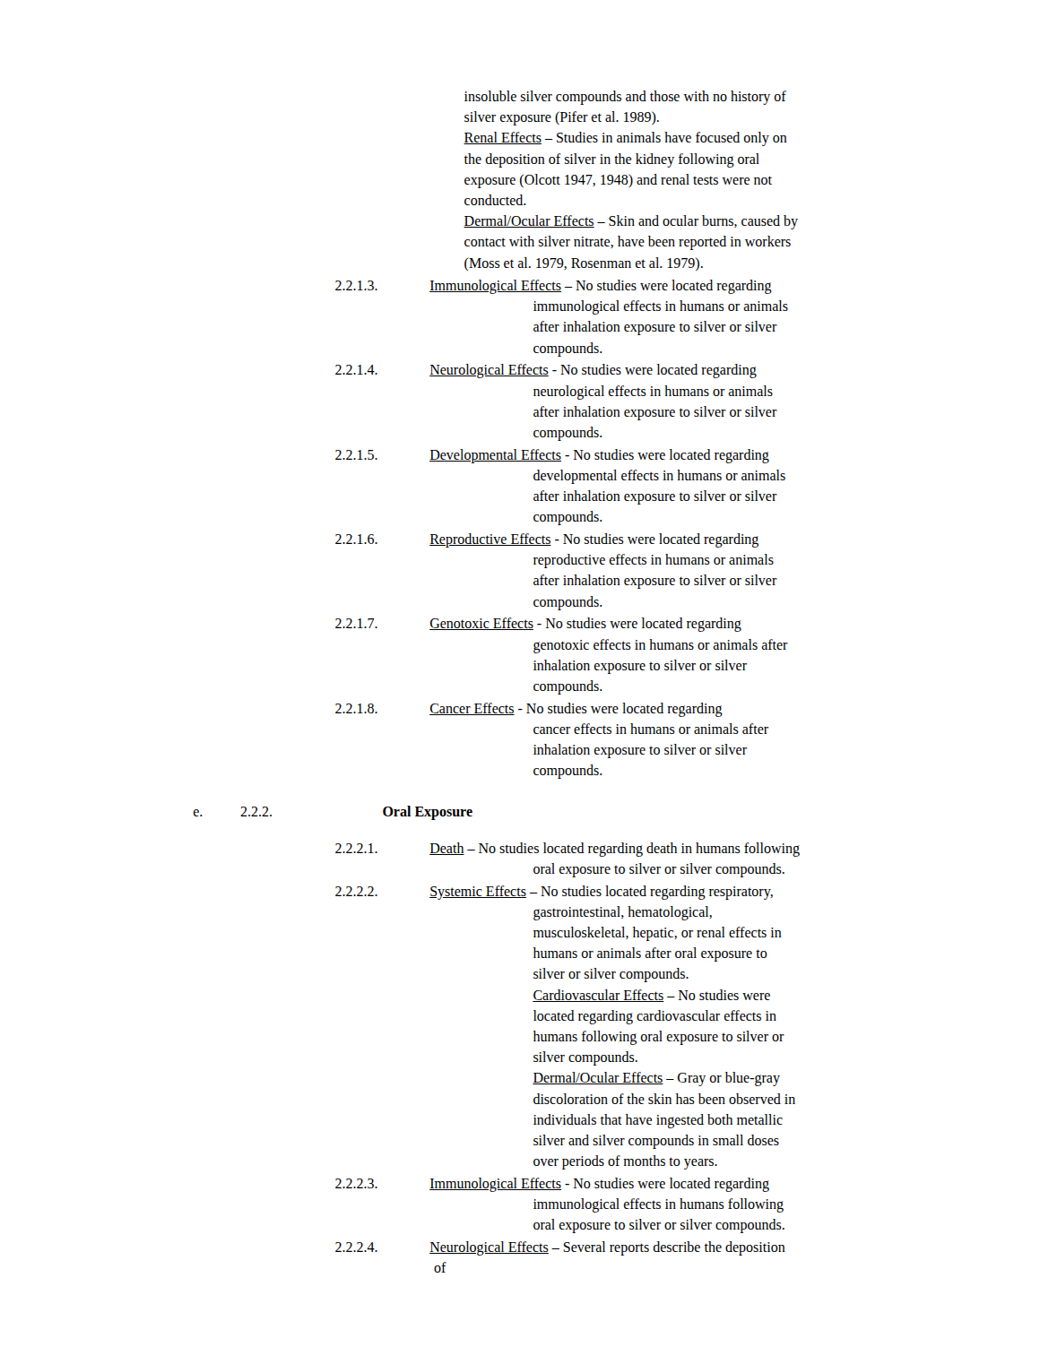insoluble silver compounds and those with no history of silver exposure (Pifer et al. 1989).
Renal Effects – Studies in animals have focused only on the deposition of silver in the kidney following oral exposure (Olcott 1947, 1948) and renal tests were not conducted.
Dermal/Ocular Effects – Skin and ocular burns, caused by contact with silver nitrate, have been reported in workers (Moss et al. 1979, Rosenman et al. 1979).
2.2.1.3. Immunological Effects – No studies were located regarding immunological effects in humans or animals after inhalation exposure to silver or silver compounds.
2.2.1.4. Neurological Effects - No studies were located regarding neurological effects in humans or animals after inhalation exposure to silver or silver compounds.
2.2.1.5. Developmental Effects - No studies were located regarding developmental effects in humans or animals after inhalation exposure to silver or silver compounds.
2.2.1.6. Reproductive Effects - No studies were located regarding reproductive effects in humans or animals after inhalation exposure to silver or silver compounds.
2.2.1.7. Genotoxic Effects - No studies were located regarding genotoxic effects in humans or animals after inhalation exposure to silver or silver compounds.
2.2.1.8. Cancer Effects - No studies were located regarding cancer effects in humans or animals after inhalation exposure to silver or silver compounds.
e. 2.2.2. Oral Exposure
2.2.2.1. Death – No studies located regarding death in humans following oral exposure to silver or silver compounds.
2.2.2.2. Systemic Effects – No studies located regarding respiratory, gastrointestinal, hematological, musculoskeletal, hepatic, or renal effects in humans or animals after oral exposure to silver or silver compounds.
Cardiovascular Effects – No studies were located regarding cardiovascular effects in humans following oral exposure to silver or silver compounds.
Dermal/Ocular Effects – Gray or blue-gray discoloration of the skin has been observed in individuals that have ingested both metallic silver and silver compounds in small doses over periods of months to years.
2.2.2.3. Immunological Effects - No studies were located regarding immunological effects in humans following oral exposure to silver or silver compounds.
2.2.2.4. Neurological Effects – Several reports describe the deposition of